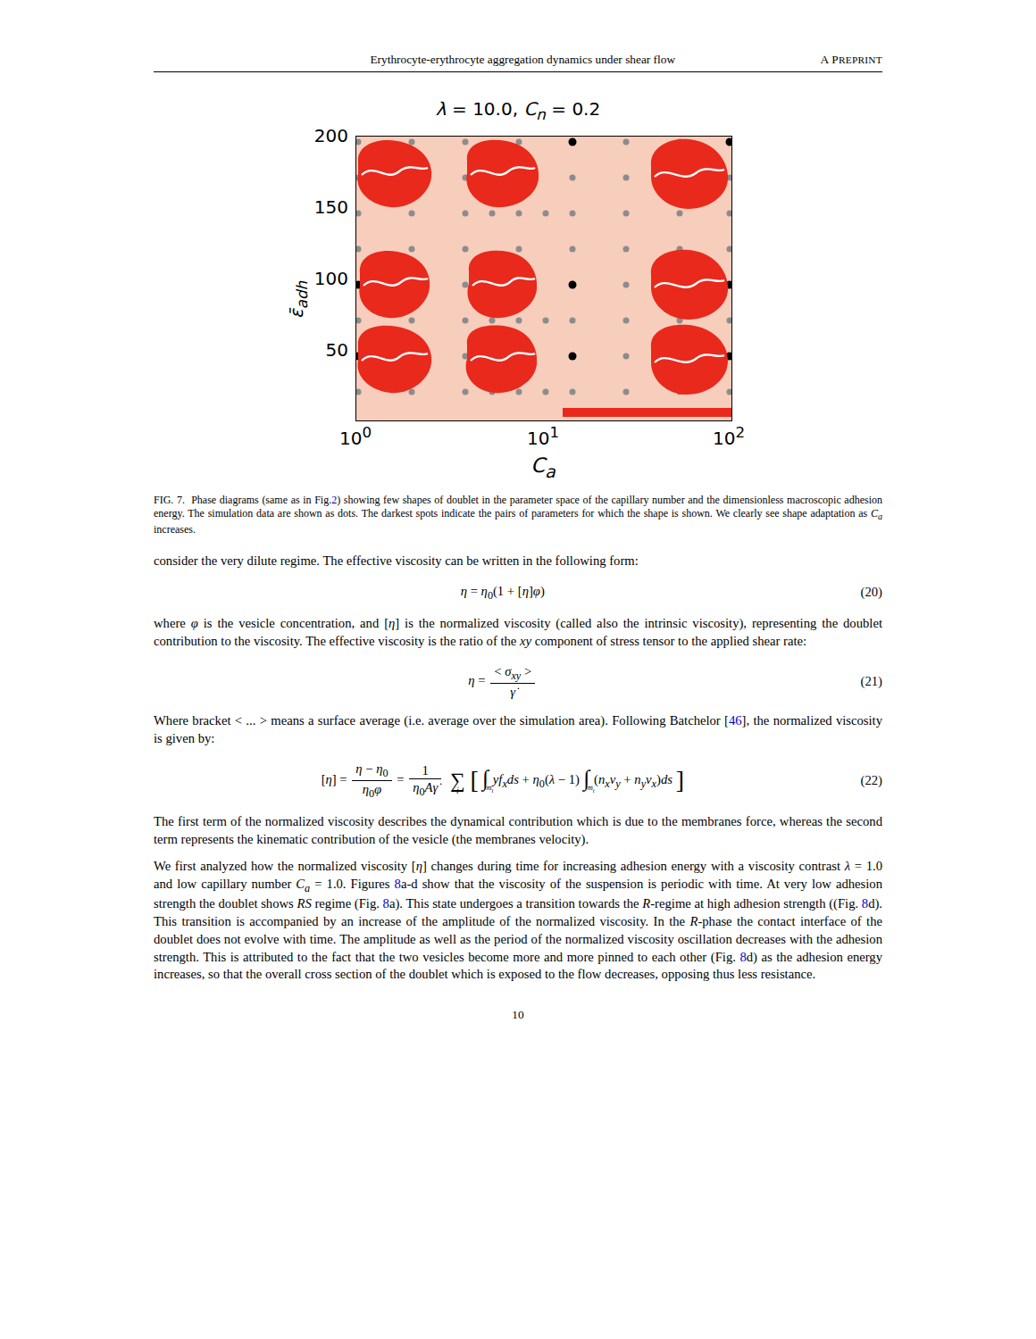Erythrocyte-erythrocyte aggregation dynamics under shear flow A PREPRINT
λ = 10.0, Cn = 0.2
ε̄adh
200 150 100 50
100 101 102
Ca
FIG. 7. Phase diagrams (same as in Fig.2) showing few shapes of doublet in the parameter space of the capillary number and the dimensionless macroscopic adhesion energy. The simulation data are shown as dots. The darkest spots indicate the pairs of parameters for which the shape is shown. We clearly see shape adaptation as Ca increases.
consider the very dilute regime. The effective viscosity can be written in the following form:
η = η0(1 + [η]φ)
(20)
where φ is the vesicle concentration, and [η] is the normalized viscosity (called also the intrinsic viscosity), representing the doublet contribution to the viscosity. The effective viscosity is the ratio of the xy component of stress tensor to the applied shear rate:
η = < σxy > γ̇
(21)
Where bracket < ... > means a surface average (i.e. average over the simulation area). Following Batchelor [46], the normalized viscosity is given by:
[η] = η − η0 η0φ = 1 η0Aγ̇ ∑i [ ∫mi yfx ds + η0(λ − 1) ∫mi (nx vy + ny vx)ds ]
(22)
The first term of the normalized viscosity describes the dynamical contribution which is due to the membranes force, whereas the second term represents the kinematic contribution of the vesicle (the membranes velocity).
We first analyzed how the normalized viscosity [η] changes during time for increasing adhesion energy with a viscosity contrast λ = 1.0 and low capillary number Ca = 1.0. Figures 8a-d show that the viscosity of the suspension is periodic with time. At very low adhesion strength the doublet shows RS regime (Fig. 8a). This state undergoes a transition towards the R-regime at high adhesion strength ((Fig. 8d). This transition is accompanied by an increase of the amplitude of the normalized viscosity. In the R-phase the contact interface of the doublet does not evolve with time. The amplitude as well as the period of the normalized viscosity oscillation decreases with the adhesion strength. This is attributed to the fact that the two vesicles become more and more pinned to each other (Fig. 8d) as the adhesion energy increases, so that the overall cross section of the doublet which is exposed to the flow decreases, opposing thus less resistance.
10